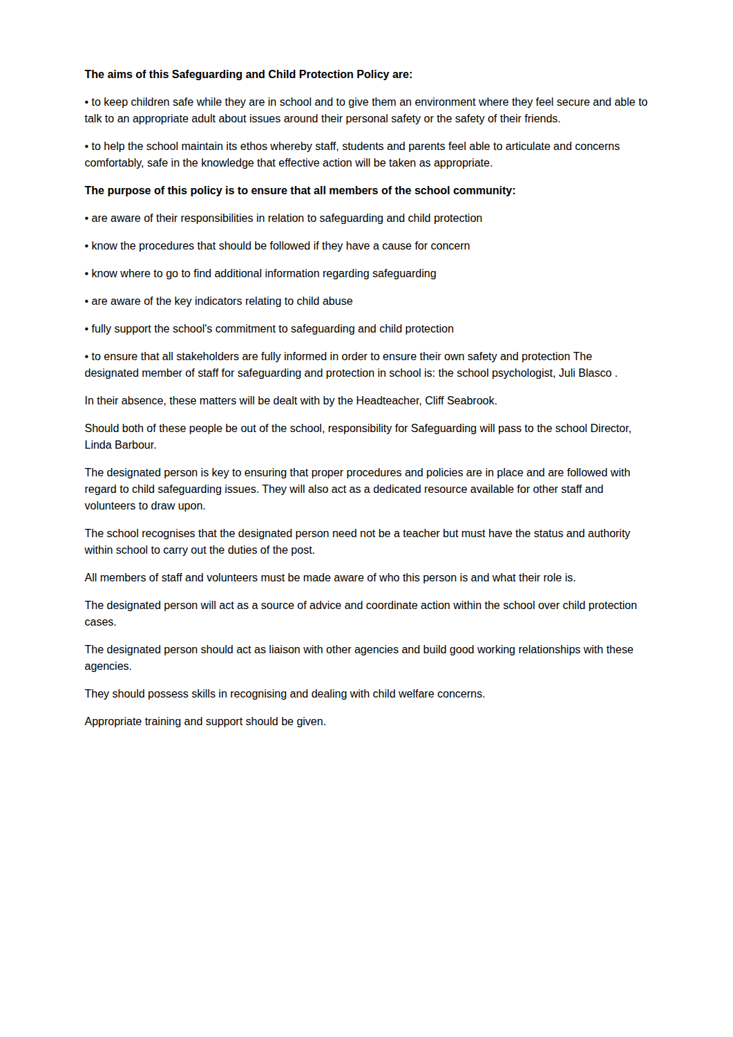The aims of this Safeguarding and Child Protection Policy are:
to keep children safe while they are in school and to give them an environment where they feel secure and able to talk to an appropriate adult about issues around their personal safety or the safety of their friends.
to help the school maintain its ethos whereby staff, students and parents feel able to articulate and concerns comfortably, safe in the knowledge that effective action will be taken as appropriate.
The purpose of this policy is to ensure that all members of the school community:
are aware of their responsibilities in relation to safeguarding and child protection
know the procedures that should be followed if they have a cause for concern
know where to go to find additional information regarding safeguarding
are aware of the key indicators relating to child abuse
fully support the school's commitment to safeguarding and child protection
to ensure that all stakeholders are fully informed in order to ensure their own safety and protection The designated member of staff for safeguarding and protection in school is: the school psychologist, Juli Blasco .
In their absence, these matters will be dealt with by the Headteacher, Cliff Seabrook.
Should both of these people be out of the school, responsibility for Safeguarding will pass to the school Director, Linda Barbour.
The designated person is key to ensuring that proper procedures and policies are in place and are followed with regard to child safeguarding issues. They will also act as a dedicated resource available for other staff and volunteers to draw upon.
The school recognises that the designated person need not be a teacher but must have the status and authority within school to carry out the duties of the post.
All members of staff and volunteers must be made aware of who this person is and what their role is.
The designated person will act as a source of advice and coordinate action within the school over child protection cases.
The designated person should act as liaison with other agencies and build good working relationships with these agencies.
They should possess skills in recognising and dealing with child welfare concerns.
Appropriate training and support should be given.